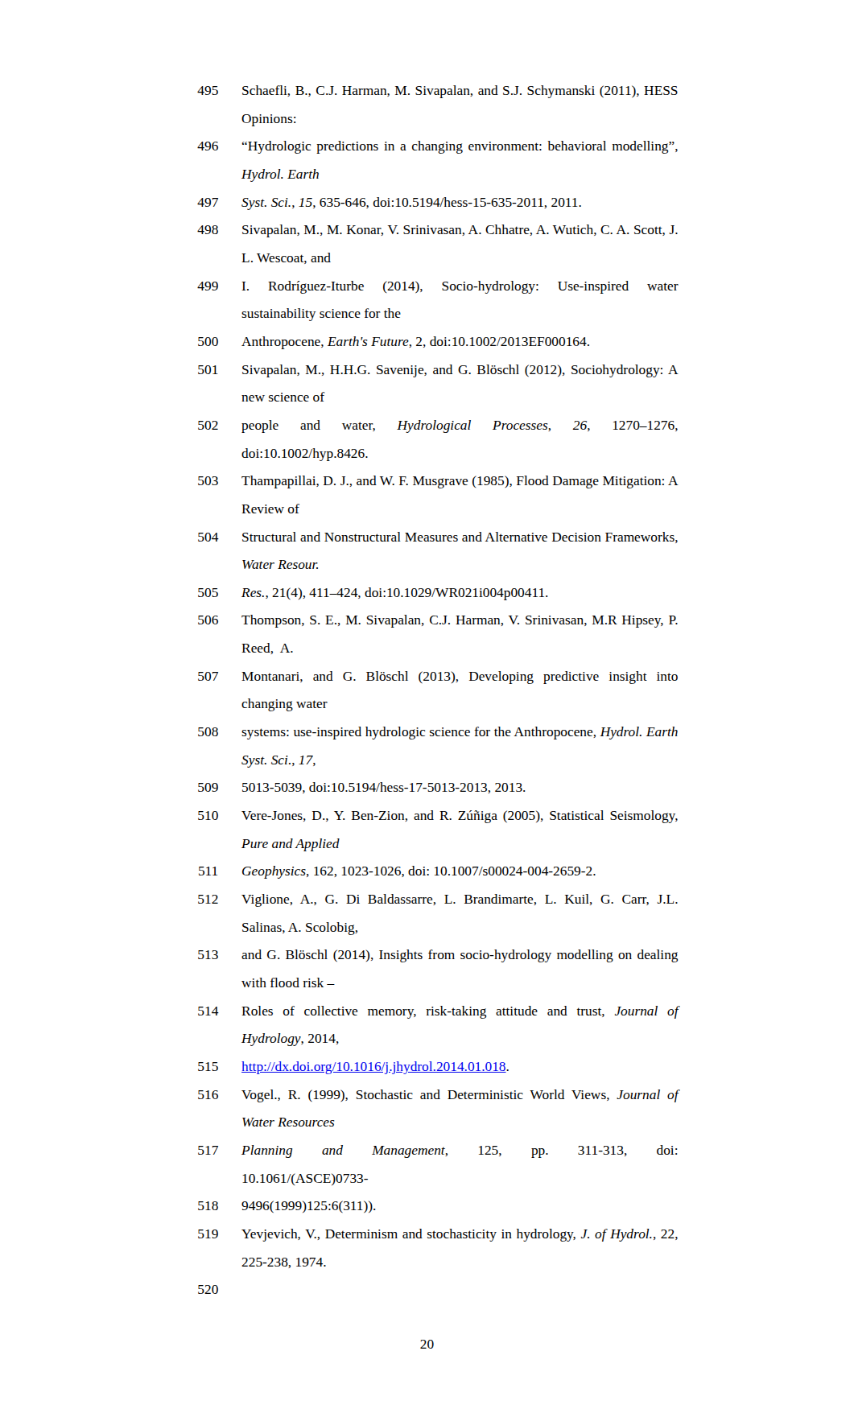495 Schaefli, B., C.J. Harman, M. Sivapalan, and S.J. Schymanski (2011), HESS Opinions:
496“Hydrologic predictions in a changing environment: behavioral modelling”, Hydrol. Earth
497 Syst. Sci., 15, 635-646, doi:10.5194/hess-15-635-2011, 2011.
498 Sivapalan, M., M. Konar, V. Srinivasan, A. Chhatre, A. Wutich, C. A. Scott, J. L. Wescoat, and
499 I. Rodríguez-Iturbe (2014), Socio-hydrology: Use-inspired water sustainability science for the
500 Anthropocene, Earth's Future, 2, doi:10.1002/2013EF000164.
501 Sivapalan, M., H.H.G. Savenije, and G. Blöschl (2012), Sociohydrology: A new science of
502people and water, Hydrological Processes, 26, 1270–1276, doi:10.1002/hyp.8426.
503 Thampapillai, D. J., and W. F. Musgrave (1985), Flood Damage Mitigation: A Review of
504 Structural and Nonstructural Measures and Alternative Decision Frameworks, Water Resour.
505 Res., 21(4), 411–424, doi:10.1029/WR021i004p00411.
506 Thompson, S. E., M. Sivapalan, C.J. Harman, V. Srinivasan, M.R Hipsey, P. Reed, A.
507 Montanari, and G. Blöschl (2013), Developing predictive insight into changing water
508systems: use-inspired hydrologic science for the Anthropocene, Hydrol. Earth Syst. Sci., 17,
5095013-5039, doi:10.5194/hess-17-5013-2013, 2013.
510 Vere-Jones, D., Y. Ben-Zion, and R. Zúñiga (2005), Statistical Seismology, Pure and Applied
511 Geophysics, 162, 1023-1026, doi: 10.1007/s00024-004-2659-2.
512 Viglione, A., G. Di Baldassarre, L. Brandimarte, L. Kuil, G. Carr, J.L. Salinas, A. Scolobig,
513and G. Blöschl (2014), Insights from socio-hydrology modelling on dealing with flood risk –
514 Roles of collective memory, risk-taking attitude and trust, Journal of Hydrology, 2014,
515 http://dx.doi.org/10.1016/j.jhydrol.2014.01.018.
516 Vogel., R. (1999), Stochastic and Deterministic World Views, Journal of Water Resources
517 Planning and Management, 125, pp. 311-313, doi: 10.1061/(ASCE)0733-
5189496(1999)125:6(311)).
519 Yevjevich, V., Determinism and stochasticity in hydrology, J. of Hydrol., 22, 225-238, 1974.
520
20